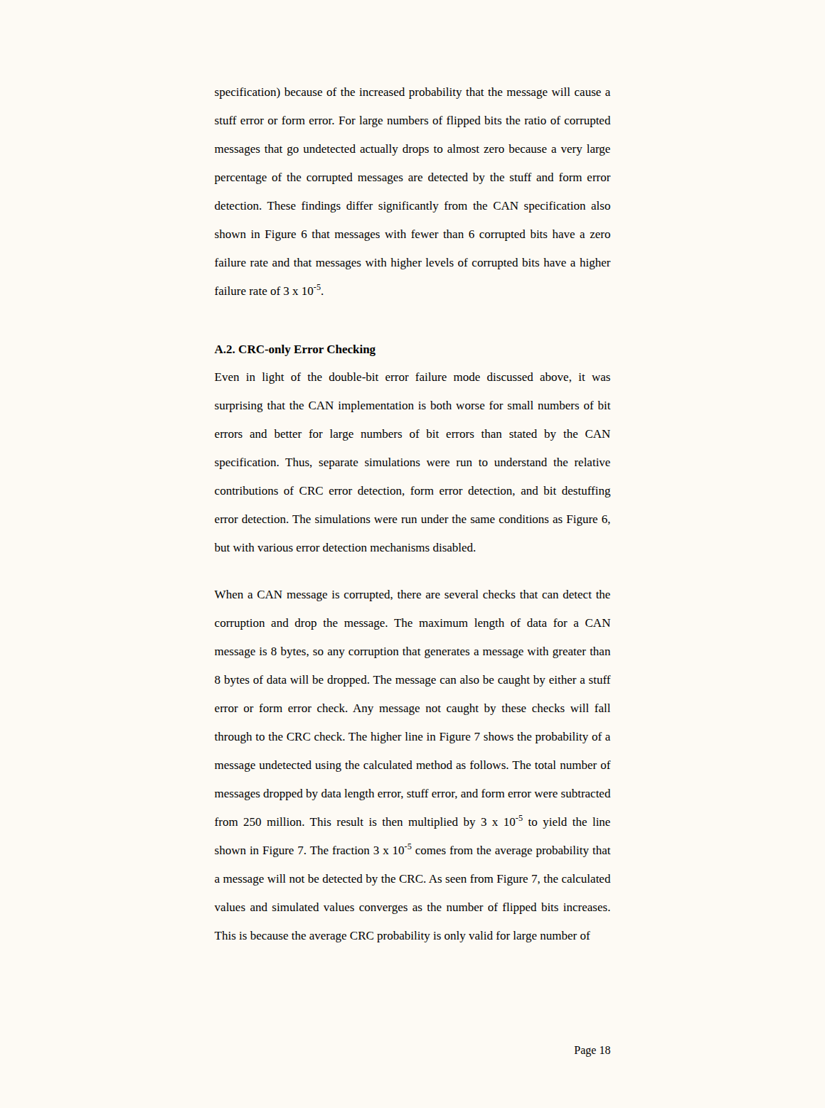specification) because of the increased probability that the message will cause a stuff error or form error. For large numbers of flipped bits the ratio of corrupted messages that go undetected actually drops to almost zero because a very large percentage of the corrupted messages are detected by the stuff and form error detection. These findings differ significantly from the CAN specification also shown in Figure 6 that messages with fewer than 6 corrupted bits have a zero failure rate and that messages with higher levels of corrupted bits have a higher failure rate of 3 x 10-5.
A.2. CRC-only Error Checking
Even in light of the double-bit error failure mode discussed above, it was surprising that the CAN implementation is both worse for small numbers of bit errors and better for large numbers of bit errors than stated by the CAN specification. Thus, separate simulations were run to understand the relative contributions of CRC error detection, form error detection, and bit destuffing error detection. The simulations were run under the same conditions as Figure 6, but with various error detection mechanisms disabled.
When a CAN message is corrupted, there are several checks that can detect the corruption and drop the message. The maximum length of data for a CAN message is 8 bytes, so any corruption that generates a message with greater than 8 bytes of data will be dropped. The message can also be caught by either a stuff error or form error check. Any message not caught by these checks will fall through to the CRC check. The higher line in Figure 7 shows the probability of a message undetected using the calculated method as follows. The total number of messages dropped by data length error, stuff error, and form error were subtracted from 250 million. This result is then multiplied by 3 x 10-5 to yield the line shown in Figure 7. The fraction 3 x 10-5 comes from the average probability that a message will not be detected by the CRC. As seen from Figure 7, the calculated values and simulated values converges as the number of flipped bits increases. This is because the average CRC probability is only valid for large number of
Page 18